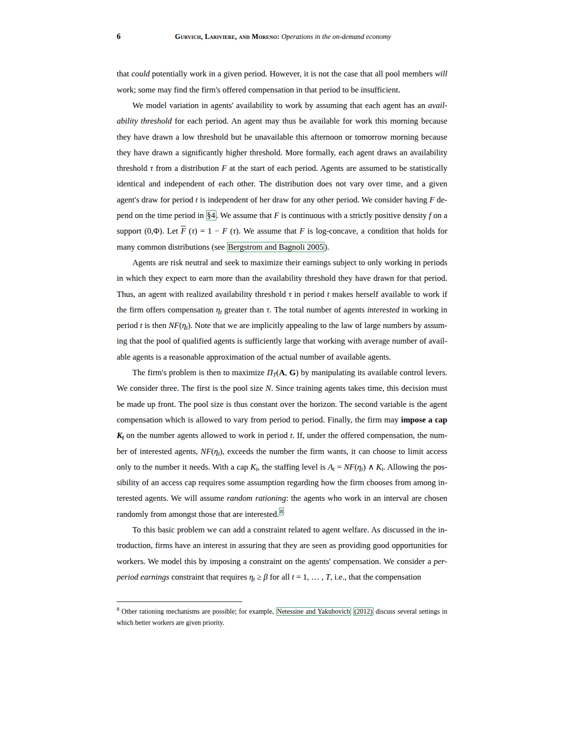6 Gurvich, Lariviere, and Moreno: Operations in the on-demand economy
that could potentially work in a given period. However, it is not the case that all pool members will work; some may find the firm's offered compensation in that period to be insufficient.
We model variation in agents' availability to work by assuming that each agent has an availability threshold for each period. An agent may thus be available for work this morning because they have drawn a low threshold but be unavailable this afternoon or tomorrow morning because they have drawn a significantly higher threshold. More formally, each agent draws an availability threshold τ from a distribution F at the start of each period. Agents are assumed to be statistically identical and independent of each other. The distribution does not vary over time, and a given agent's draw for period t is independent of her draw for any other period. We consider having F depend on the time period in §4. We assume that F is continuous with a strictly positive density f on a support (0,Φ). Let F (τ) = 1 − F (τ). We assume that F is log-concave, a condition that holds for many common distributions (see Bergstrom and Bagnoli 2005).
Agents are risk neutral and seek to maximize their earnings subject to only working in periods in which they expect to earn more than the availability threshold they have drawn for that period. Thus, an agent with realized availability threshold τ in period t makes herself available to work if the firm offers compensation ηt greater than τ. The total number of agents interested in working in period t is then NF(ηt). Note that we are implicitly appealing to the law of large numbers by assuming that the pool of qualified agents is sufficiently large that working with average number of available agents is a reasonable approximation of the actual number of available agents.
The firm's problem is then to maximize ΠT(A, G) by manipulating its available control levers. We consider three. The first is the pool size N. Since training agents takes time, this decision must be made up front. The pool size is thus constant over the horizon. The second variable is the agent compensation which is allowed to vary from period to period. Finally, the firm may impose a cap Kt on the number agents allowed to work in period t. If, under the offered compensation, the number of interested agents, NF(ηt), exceeds the number the firm wants, it can choose to limit access only to the number it needs. With a cap Kt, the staffing level is At = NF(ηt) ∧ Kt. Allowing the possibility of an access cap requires some assumption regarding how the firm chooses from among interested agents. We will assume random rationing: the agents who work in an interval are chosen randomly from amongst those that are interested.8
To this basic problem we can add a constraint related to agent welfare. As discussed in the introduction, firms have an interest in assuring that they are seen as providing good opportunities for workers. We model this by imposing a constraint on the agents' compensation. We consider a per-period earnings constraint that requires ηt ≥ β for all t = 1, … , T, i.e., that the compensation
8 Other rationing mechanisms are possible; for example, Netessine and Yakubovich (2012) discuss several settings in which better workers are given priority.